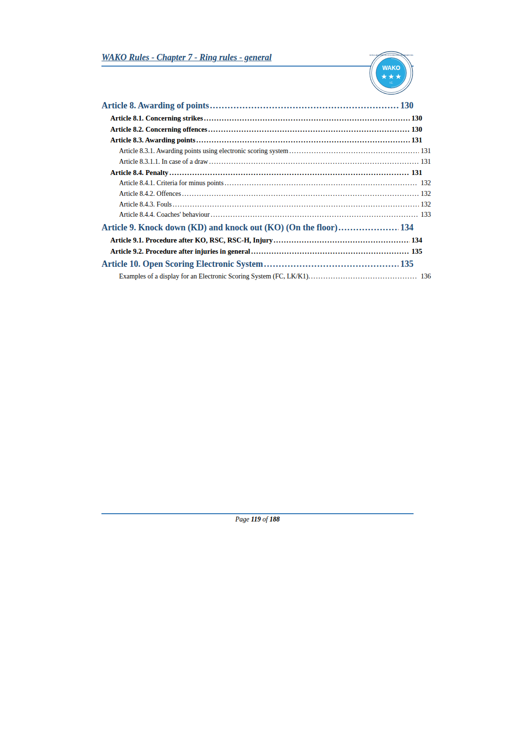WAKO I.C. WORLD ASSOCIATION OF KICKBOXING ORGANIZATIONS
WAKO Rules - Chapter 7 - Ring rules - general
Article 8. Awarding of points .......................................................................................... 130
Article 8.1. Concerning strikes ......................................................................................................... 130
Article 8.2. Concerning offences ....................................................................................................... 130
Article 8.3. Awarding points ............................................................................................................ 131
Article 8.3.1. Awarding points using electronic scoring system ....................................................... 131
Article 8.3.1.1. In case of a draw ......................................................................................... 131
Article 8.4. Penalty ....................................................................................................................... 131
Article 8.4.1. Criteria for minus points .............................................................................. 132
Article 8.4.2. Offences ............................................................................................................. 132
Article 8.4.3. Fouls ................................................................................................................. 132
Article 8.4.4. Coaches' behaviour ..................................................................................... 133
Article 9. Knock down (KD) and knock out (KO) (On the floor) .............................. 134
Article 9.1. Procedure after KO, RSC, RSC-H, Injury ..................................................................... 134
Article 9.2. Procedure after injuries in general ............................................................................... 135
Article 10. Open Scoring Electronic System ............................................................. 135
Examples of a display for an Electronic Scoring System (FC, LK/K1). ........................................... 136
Page 119 of 188